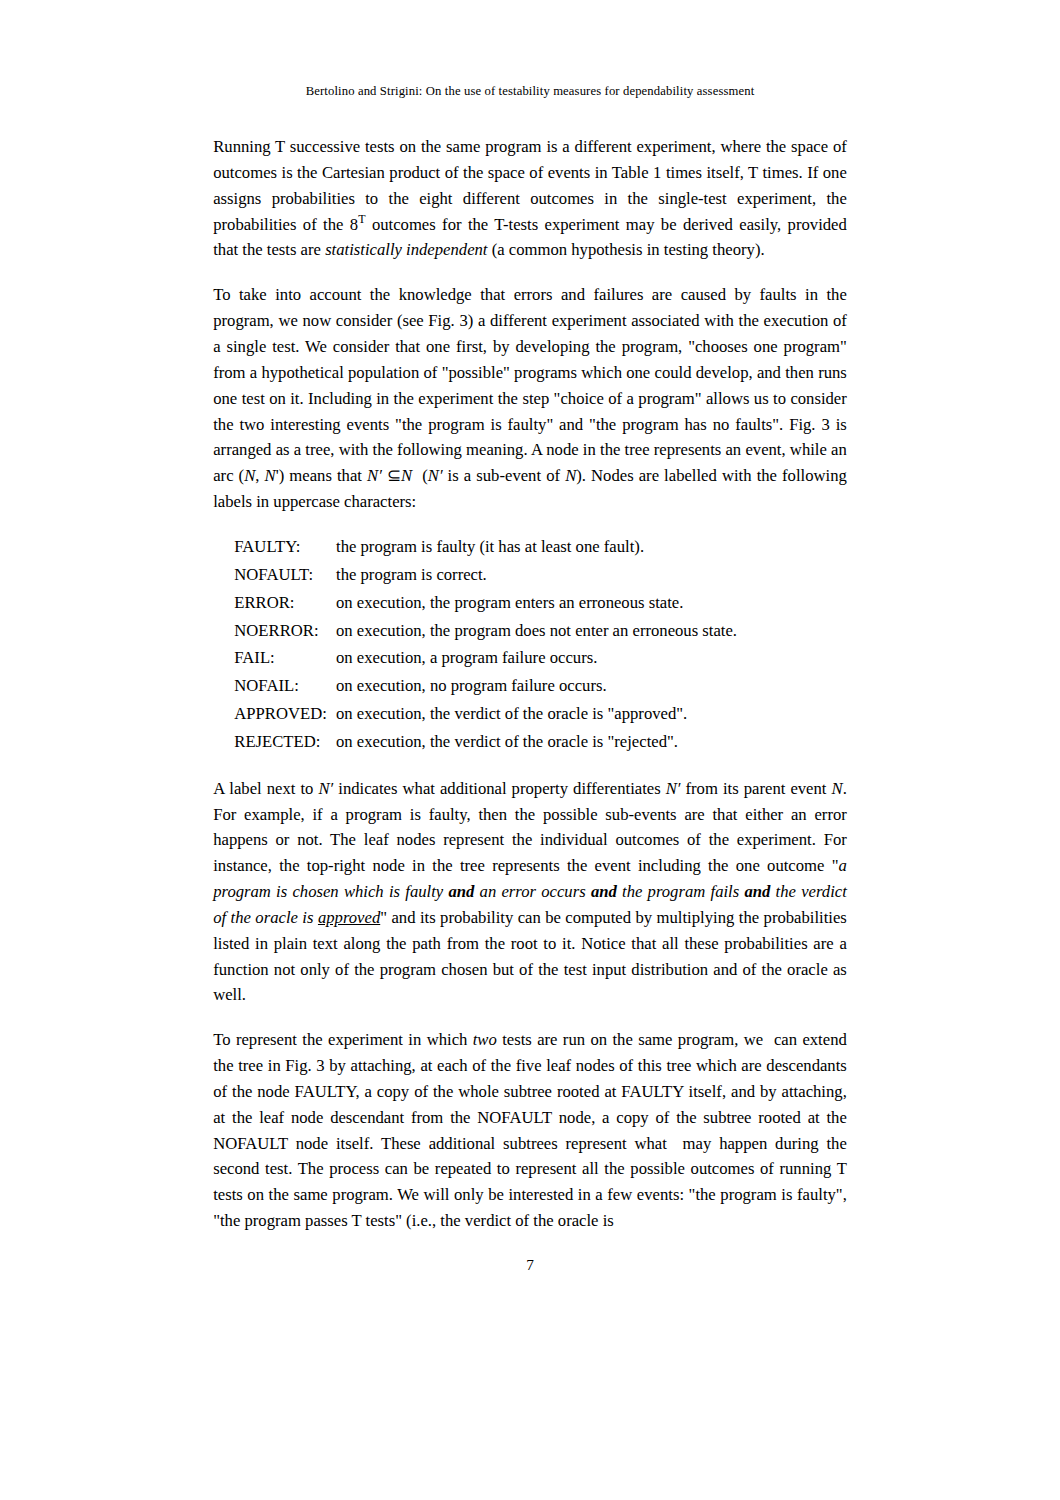Bertolino and Strigini: On the use of testability measures for dependability assessment
Running T successive tests on the same program is a different experiment, where the space of outcomes is the Cartesian product of the space of events in Table 1 times itself, T times. If one assigns probabilities to the eight different outcomes in the single-test experiment, the probabilities of the 8T outcomes for the T-tests experiment may be derived easily, provided that the tests are statistically independent (a common hypothesis in testing theory).
To take into account the knowledge that errors and failures are caused by faults in the program, we now consider (see Fig. 3) a different experiment associated with the execution of a single test. We consider that one first, by developing the program, "chooses one program" from a hypothetical population of "possible" programs which one could develop, and then runs one test on it. Including in the experiment the step "choice of a program" allows us to consider the two interesting events "the program is faulty" and "the program has no faults". Fig. 3 is arranged as a tree, with the following meaning. A node in the tree represents an event, while an arc (N, N') means that N′ ⊆N (N′ is a sub-event of N). Nodes are labelled with the following labels in uppercase characters:
| FAULTY: | the program is faulty (it has at least one fault). |
| NOFAULT: | the program is correct. |
| ERROR: | on execution, the program enters an erroneous state. |
| NOERROR: | on execution, the program does not enter an erroneous state. |
| FAIL: | on execution, a program failure occurs. |
| NOFAIL: | on execution, no program failure occurs. |
| APPROVED: | on execution, the verdict of the oracle is "approved". |
| REJECTED: | on execution, the verdict of the oracle is "rejected". |
A label next to N′ indicates what additional property differentiates N′ from its parent event N. For example, if a program is faulty, then the possible sub-events are that either an error happens or not. The leaf nodes represent the individual outcomes of the experiment. For instance, the top-right node in the tree represents the event including the one outcome "a program is chosen which is faulty and an error occurs and the program fails and the verdict of the oracle is approved" and its probability can be computed by multiplying the probabilities listed in plain text along the path from the root to it. Notice that all these probabilities are a function not only of the program chosen but of the test input distribution and of the oracle as well.
To represent the experiment in which two tests are run on the same program, we can extend the tree in Fig. 3 by attaching, at each of the five leaf nodes of this tree which are descendants of the node FAULTY, a copy of the whole subtree rooted at FAULTY itself, and by attaching, at the leaf node descendant from the NOFAULT node, a copy of the subtree rooted at the NOFAULT node itself. These additional subtrees represent what may happen during the second test. The process can be repeated to represent all the possible outcomes of running T tests on the same program. We will only be interested in a few events: "the program is faulty", "the program passes T tests" (i.e., the verdict of the oracle is
7